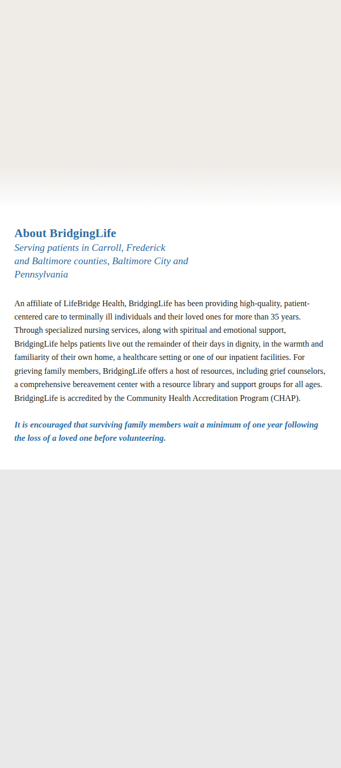About BridgingLife
Serving patients in Carroll, Frederick
and Baltimore counties, Baltimore City and
Pennsylvania
An affiliate of LifeBridge Health, BridgingLife has been providing high-quality, patient-centered care to terminally ill individuals and their loved ones for more than 35 years. Through specialized nursing services, along with spiritual and emotional support, BridgingLife helps patients live out the remainder of their days in dignity, in the warmth and familiarity of their own home, a healthcare setting or one of our inpatient facilities. For grieving family members, BridgingLife offers a host of resources, including grief counselors, a comprehensive bereavement center with a resource library and support groups for all ages. BridgingLife is accredited by the Community Health Accreditation Program (CHAP).
It is encouraged that surviving family members wait a minimum of one year following the loss of a loved one before volunteering.